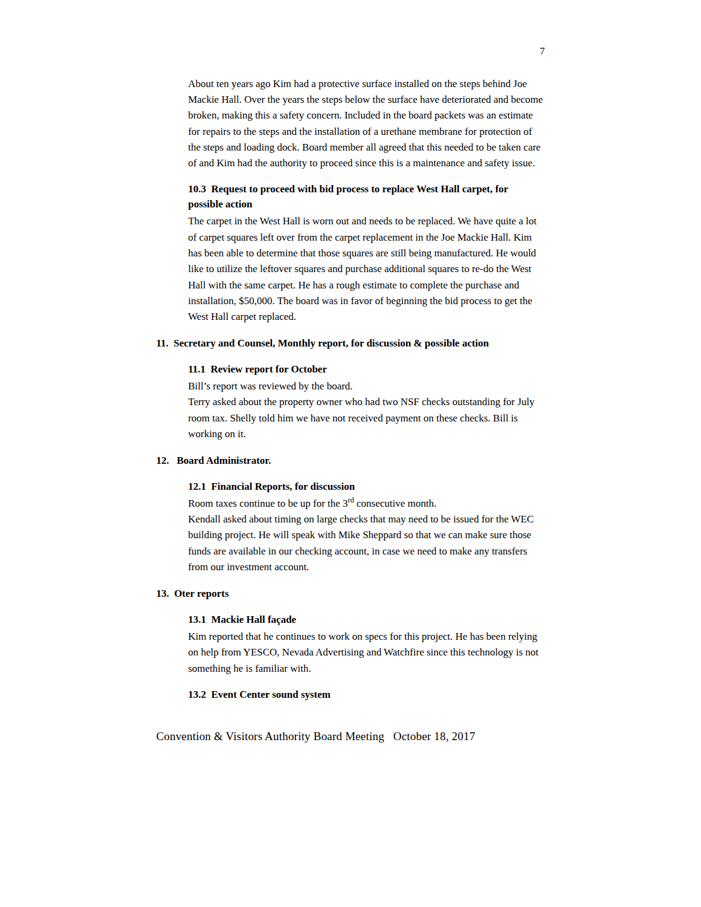7
About ten years ago Kim had a protective surface installed on the steps behind Joe Mackie Hall. Over the years the steps below the surface have deteriorated and become broken, making this a safety concern. Included in the board packets was an estimate for repairs to the steps and the installation of a urethane membrane for protection of the steps and loading dock. Board member all agreed that this needed to be taken care of and Kim had the authority to proceed since this is a maintenance and safety issue.
10.3 Request to proceed with bid process to replace West Hall carpet, for possible action
The carpet in the West Hall is worn out and needs to be replaced. We have quite a lot of carpet squares left over from the carpet replacement in the Joe Mackie Hall. Kim has been able to determine that those squares are still being manufactured. He would like to utilize the leftover squares and purchase additional squares to re-do the West Hall with the same carpet. He has a rough estimate to complete the purchase and installation, $50,000. The board was in favor of beginning the bid process to get the West Hall carpet replaced.
11. Secretary and Counsel, Monthly report, for discussion & possible action
11.1 Review report for October
Bill’s report was reviewed by the board.
Terry asked about the property owner who had two NSF checks outstanding for July room tax. Shelly told him we have not received payment on these checks. Bill is working on it.
12. Board Administrator.
12.1 Financial Reports, for discussion
Room taxes continue to be up for the 3rd consecutive month.
Kendall asked about timing on large checks that may need to be issued for the WEC building project. He will speak with Mike Sheppard so that we can make sure those funds are available in our checking account, in case we need to make any transfers from our investment account.
13. Oter reports
13.1 Mackie Hall façade
Kim reported that he continues to work on specs for this project. He has been relying on help from YESCO, Nevada Advertising and Watchfire since this technology is not something he is familiar with.
13.2 Event Center sound system
Convention & Visitors Authority Board Meeting October 18, 2017